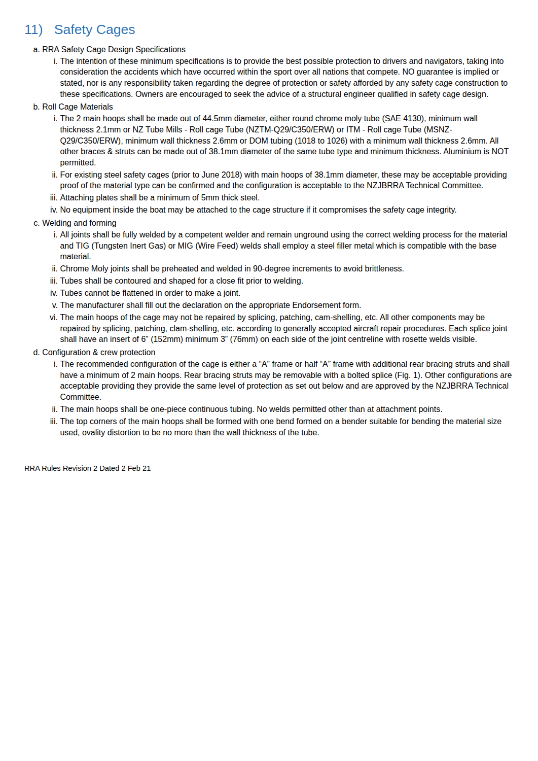11) Safety Cages
RRA Safety Cage Design Specifications
The intention of these minimum specifications is to provide the best possible protection to drivers and navigators, taking into consideration the accidents which have occurred within the sport over all nations that compete. NO guarantee is implied or stated, nor is any responsibility taken regarding the degree of protection or safety afforded by any safety cage construction to these specifications. Owners are encouraged to seek the advice of a structural engineer qualified in safety cage design.
Roll Cage Materials
The 2 main hoops shall be made out of 44.5mm diameter, either round chrome moly tube (SAE 4130), minimum wall thickness 2.1mm or NZ Tube Mills - Roll cage Tube (NZTM-Q29/C350/ERW) or ITM - Roll cage Tube (MSNZ-Q29/C350/ERW), minimum wall thickness 2.6mm or DOM tubing (1018 to 1026) with a minimum wall thickness 2.6mm. All other braces & struts can be made out of 38.1mm diameter of the same tube type and minimum thickness. Aluminium is NOT permitted.
For existing steel safety cages (prior to June 2018) with main hoops of 38.1mm diameter, these may be acceptable providing proof of the material type can be confirmed and the configuration is acceptable to the NZJBRRA Technical Committee.
Attaching plates shall be a minimum of 5mm thick steel.
No equipment inside the boat may be attached to the cage structure if it compromises the safety cage integrity.
Welding and forming
All joints shall be fully welded by a competent welder and remain unground using the correct welding process for the material and TIG (Tungsten Inert Gas) or MIG (Wire Feed) welds shall employ a steel filler metal which is compatible with the base material.
Chrome Moly joints shall be preheated and welded in 90-degree increments to avoid brittleness.
Tubes shall be contoured and shaped for a close fit prior to welding.
Tubes cannot be flattened in order to make a joint.
The manufacturer shall fill out the declaration on the appropriate Endorsement form.
The main hoops of the cage may not be repaired by splicing, patching, cam-shelling, etc. All other components may be repaired by splicing, patching, clam-shelling, etc. according to generally accepted aircraft repair procedures. Each splice joint shall have an insert of 6” (152mm) minimum 3” (76mm) on each side of the joint centreline with rosette welds visible.
Configuration & crew protection
The recommended configuration of the cage is either a “A” frame or half “A” frame with additional rear bracing struts and shall have a minimum of 2 main hoops. Rear bracing struts may be removable with a bolted splice (Fig. 1). Other configurations are acceptable providing they provide the same level of protection as set out below and are approved by the NZJBRRA Technical Committee.
The main hoops shall be one-piece continuous tubing. No welds permitted other than at attachment points.
The top corners of the main hoops shall be formed with one bend formed on a bender suitable for bending the material size used, ovality distortion to be no more than the wall thickness of the tube.
RRA Rules Revision 2 Dated 2 Feb 21